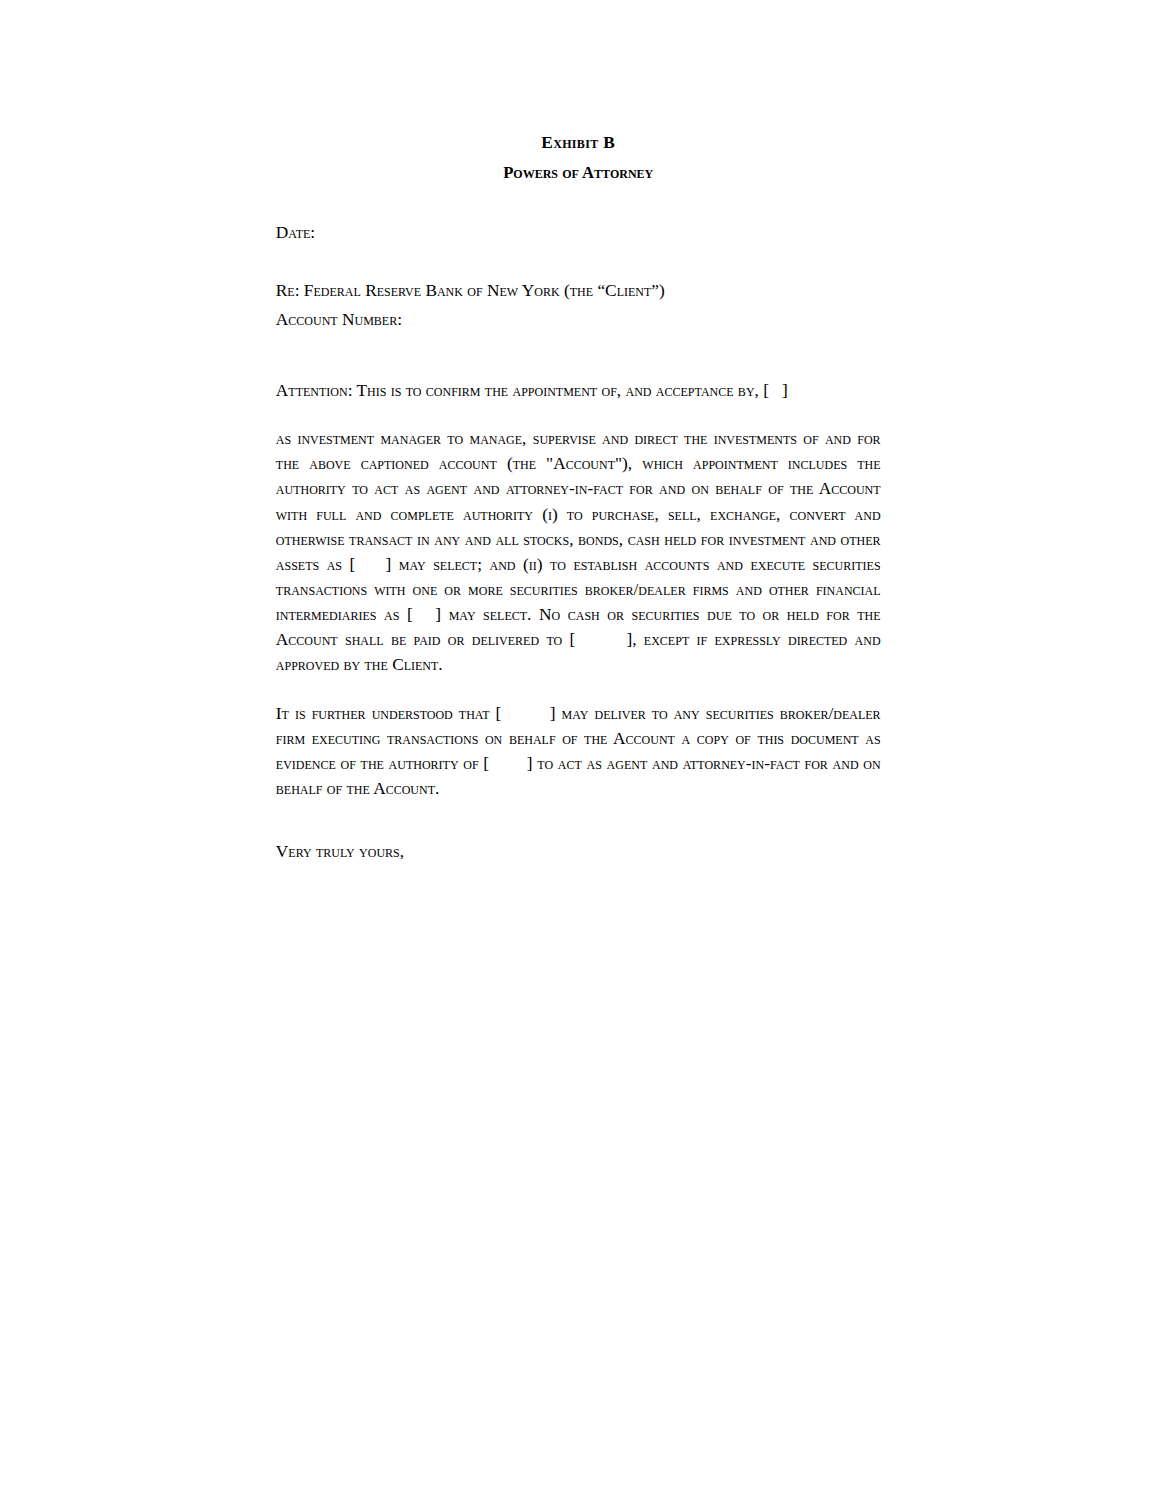Exhibit B
Powers of Attorney
Date:
Re: Federal Reserve Bank of New York (the “Client”)
Account Number:
Attention: This is to confirm the appointment of, and acceptance by, [ ]
as investment manager to manage, supervise and direct the investments of and for the above captioned account (the "Account"), which appointment includes the authority to act as agent and attorney-in-fact for and on behalf of the Account with full and complete authority (i) to purchase, sell, exchange, convert and otherwise transact in any and all stocks, bonds, cash held for investment and other assets as [ ] may select; and (ii) to establish accounts and execute securities transactions with one or more securities broker/dealer firms and other financial intermediaries as [ ] may select. No cash or securities due to or held for the Account shall be paid or delivered to [ ], except if expressly directed and approved by the Client.
It is further understood that [ ] may deliver to any securities broker/dealer firm executing transactions on behalf of the Account a copy of this document as evidence of the authority of [ ] to act as agent and attorney-in-fact for and on behalf of the Account.
Very truly yours,